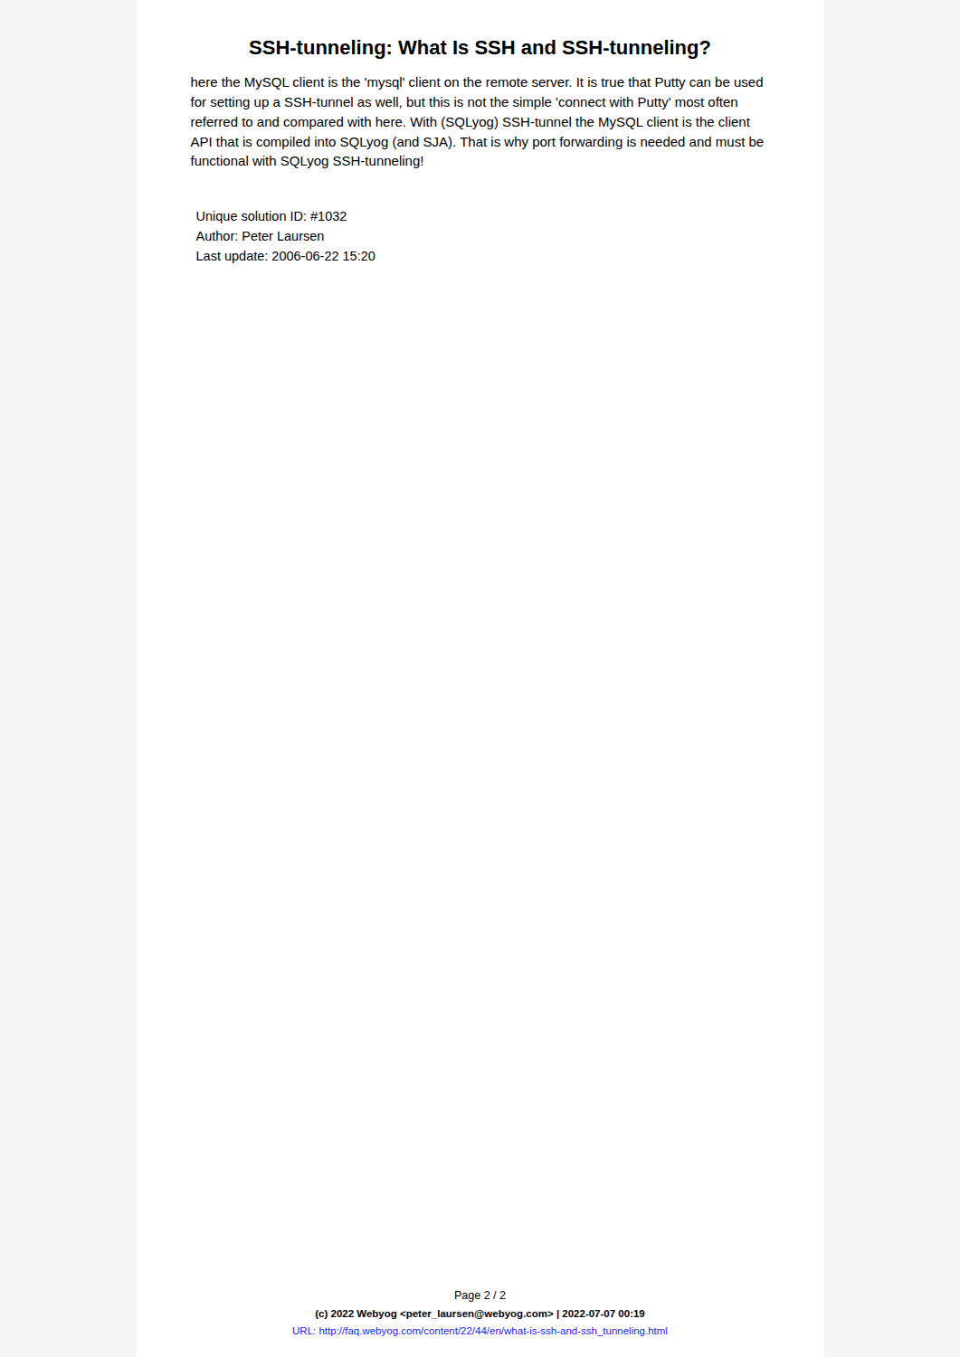SSH-tunneling: What Is SSH and SSH-tunneling?
here the MySQL client is the 'mysql' client on the remote server. It is true that Putty can be used for setting up a SSH-tunnel as well, but this is not the simple 'connect with Putty' most often referred to and compared with here. With (SQLyog) SSH-tunnel the MySQL client is the client API that is compiled into SQLyog (and SJA). That is why port forwarding is needed and must be functional with SQLyog SSH-tunneling!
Unique solution ID: #1032
Author: Peter Laursen
Last update: 2006-06-22 15:20
Page 2 / 2
(c) 2022 Webyog <peter_laursen@webyog.com> | 2022-07-07 00:19
URL: http://faq.webyog.com/content/22/44/en/what-is-ssh-and-ssh_tunneling.html